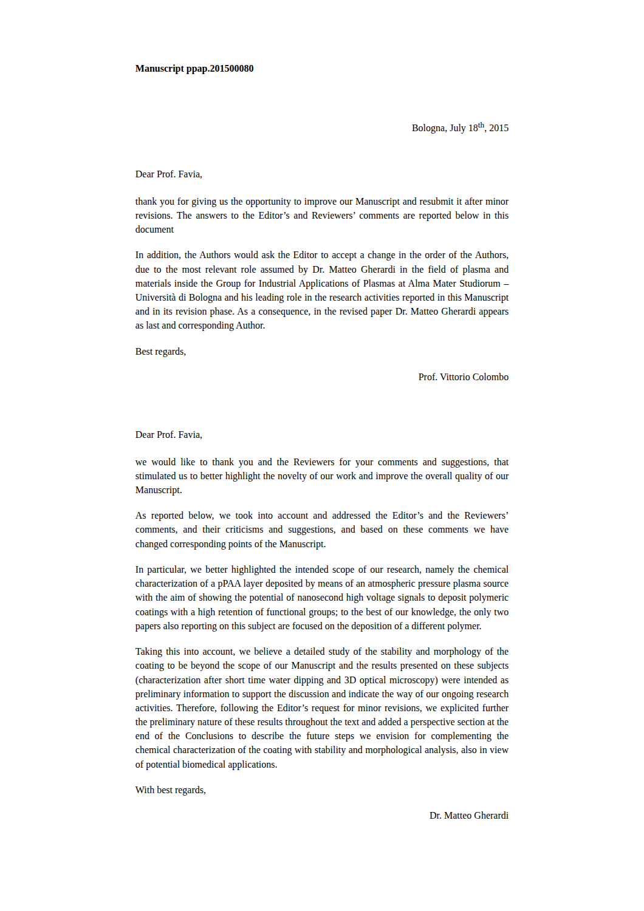Manuscript ppap.201500080
Bologna, July 18th, 2015
Dear Prof. Favia,
thank you for giving us the opportunity to improve our Manuscript and resubmit it after minor revisions. The answers to the Editor’s and Reviewers’ comments are reported below in this document
In addition, the Authors would ask the Editor to accept a change in the order of the Authors, due to the most relevant role assumed by Dr. Matteo Gherardi in the field of plasma and materials inside the Group for Industrial Applications of Plasmas at Alma Mater Studiorum – Università di Bologna and his leading role in the research activities reported in this Manuscript and in its revision phase. As a consequence, in the revised paper Dr. Matteo Gherardi appears as last and corresponding Author.
Best regards,
Prof. Vittorio Colombo
Dear Prof. Favia,
we would like to thank you and the Reviewers for your comments and suggestions, that stimulated us to better highlight the novelty of our work and improve the overall quality of our Manuscript.
As reported below, we took into account and addressed the Editor’s and the Reviewers’ comments, and their criticisms and suggestions, and based on these comments we have changed corresponding points of the Manuscript.
In particular, we better highlighted the intended scope of our research, namely the chemical characterization of a pPAA layer deposited by means of an atmospheric pressure plasma source with the aim of showing the potential of nanosecond high voltage signals to deposit polymeric coatings with a high retention of functional groups; to the best of our knowledge, the only two papers also reporting on this subject are focused on the deposition of a different polymer.
Taking this into account, we believe a detailed study of the stability and morphology of the coating to be beyond the scope of our Manuscript and the results presented on these subjects (characterization after short time water dipping and 3D optical microscopy) were intended as preliminary information to support the discussion and indicate the way of our ongoing research activities. Therefore, following the Editor’s request for minor revisions, we explicited further the preliminary nature of these results throughout the text and added a perspective section at the end of the Conclusions to describe the future steps we envision for complementing the chemical characterization of the coating with stability and morphological analysis, also in view of potential biomedical applications.
With best regards,
Dr. Matteo Gherardi